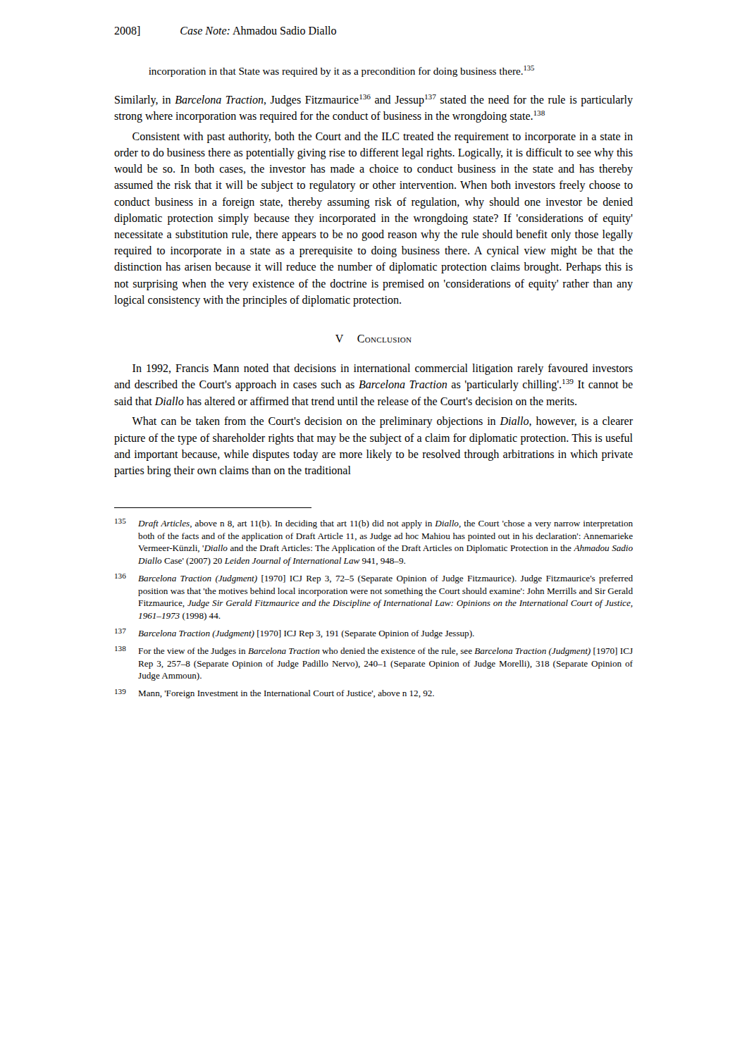2008] Case Note: Ahmadou Sadio Diallo
incorporation in that State was required by it as a precondition for doing business there.135
Similarly, in Barcelona Traction, Judges Fitzmaurice136 and Jessup137 stated the need for the rule is particularly strong where incorporation was required for the conduct of business in the wrongdoing state.138
Consistent with past authority, both the Court and the ILC treated the requirement to incorporate in a state in order to do business there as potentially giving rise to different legal rights. Logically, it is difficult to see why this would be so. In both cases, the investor has made a choice to conduct business in the state and has thereby assumed the risk that it will be subject to regulatory or other intervention. When both investors freely choose to conduct business in a foreign state, thereby assuming risk of regulation, why should one investor be denied diplomatic protection simply because they incorporated in the wrongdoing state? If 'considerations of equity' necessitate a substitution rule, there appears to be no good reason why the rule should benefit only those legally required to incorporate in a state as a prerequisite to doing business there. A cynical view might be that the distinction has arisen because it will reduce the number of diplomatic protection claims brought. Perhaps this is not surprising when the very existence of the doctrine is premised on 'considerations of equity' rather than any logical consistency with the principles of diplomatic protection.
VConclusion
In 1992, Francis Mann noted that decisions in international commercial litigation rarely favoured investors and described the Court's approach in cases such as Barcelona Traction as 'particularly chilling'.139 It cannot be said that Diallo has altered or affirmed that trend until the release of the Court's decision on the merits.
What can be taken from the Court's decision on the preliminary objections in Diallo, however, is a clearer picture of the type of shareholder rights that may be the subject of a claim for diplomatic protection. This is useful and important because, while disputes today are more likely to be resolved through arbitrations in which private parties bring their own claims than on the traditional
Draft Articles, above n 8, art 11(b). In deciding that art 11(b) did not apply in Diallo, the Court 'chose a very narrow interpretation both of the facts and of the application of Draft Article 11, as Judge ad hoc Mahiou has pointed out in his declaration': Annemarieke Vermeer-Künzli, 'Diallo and the Draft Articles: The Application of the Draft Articles on Diplomatic Protection in the Ahmadou Sadio Diallo Case' (2007) 20 Leiden Journal of International Law 941, 948–9.
Barcelona Traction (Judgment) [1970] ICJ Rep 3, 72–5 (Separate Opinion of Judge Fitzmaurice). Judge Fitzmaurice's preferred position was that 'the motives behind local incorporation were not something the Court should examine': John Merrills and Sir Gerald Fitzmaurice, Judge Sir Gerald Fitzmaurice and the Discipline of International Law: Opinions on the International Court of Justice, 1961–1973 (1998) 44.
Barcelona Traction (Judgment) [1970] ICJ Rep 3, 191 (Separate Opinion of Judge Jessup).
For the view of the Judges in Barcelona Traction who denied the existence of the rule, see Barcelona Traction (Judgment) [1970] ICJ Rep 3, 257–8 (Separate Opinion of Judge Padillo Nervo), 240–1 (Separate Opinion of Judge Morelli), 318 (Separate Opinion of Judge Ammoun).
Mann, 'Foreign Investment in the International Court of Justice', above n 12, 92.